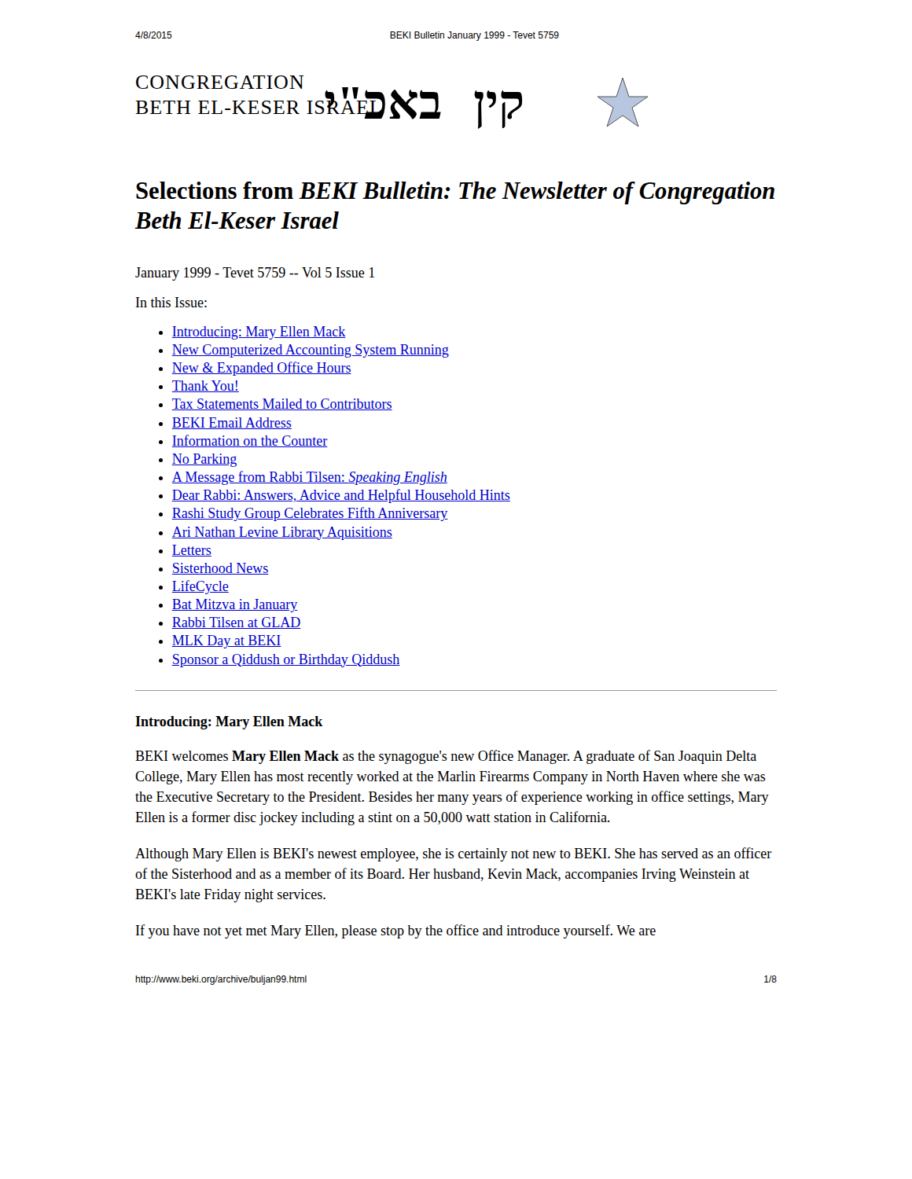4/8/2015 BEKI Bulletin January 1999 - Tevet 5759
Selections from BEKI Bulletin: The Newsletter of Congregation Beth El-Keser Israel
January 1999 - Tevet 5759 -- Vol 5 Issue 1
In this Issue:
Introducing: Mary Ellen Mack
New Computerized Accounting System Running
New & Expanded Office Hours
Thank You!
Tax Statements Mailed to Contributors
BEKI Email Address
Information on the Counter
No Parking
A Message from Rabbi Tilsen: Speaking English
Dear Rabbi: Answers, Advice and Helpful Household Hints
Rashi Study Group Celebrates Fifth Anniversary
Ari Nathan Levine Library Aquisitions
Letters
Sisterhood News
LifeCycle
Bat Mitzva in January
Rabbi Tilsen at GLAD
MLK Day at BEKI
Sponsor a Qiddush or Birthday Qiddush
Introducing: Mary Ellen Mack
BEKI welcomes Mary Ellen Mack as the synagogue's new Office Manager. A graduate of San Joaquin Delta College, Mary Ellen has most recently worked at the Marlin Firearms Company in North Haven where she was the Executive Secretary to the President. Besides her many years of experience working in office settings, Mary Ellen is a former disc jockey including a stint on a 50,000 watt station in California.
Although Mary Ellen is BEKI's newest employee, she is certainly not new to BEKI. She has served as an officer of the Sisterhood and as a member of its Board. Her husband, Kevin Mack, accompanies Irving Weinstein at BEKI's late Friday night services.
If you have not yet met Mary Ellen, please stop by the office and introduce yourself. We are
http://www.beki.org/archive/buljan99.html 1/8